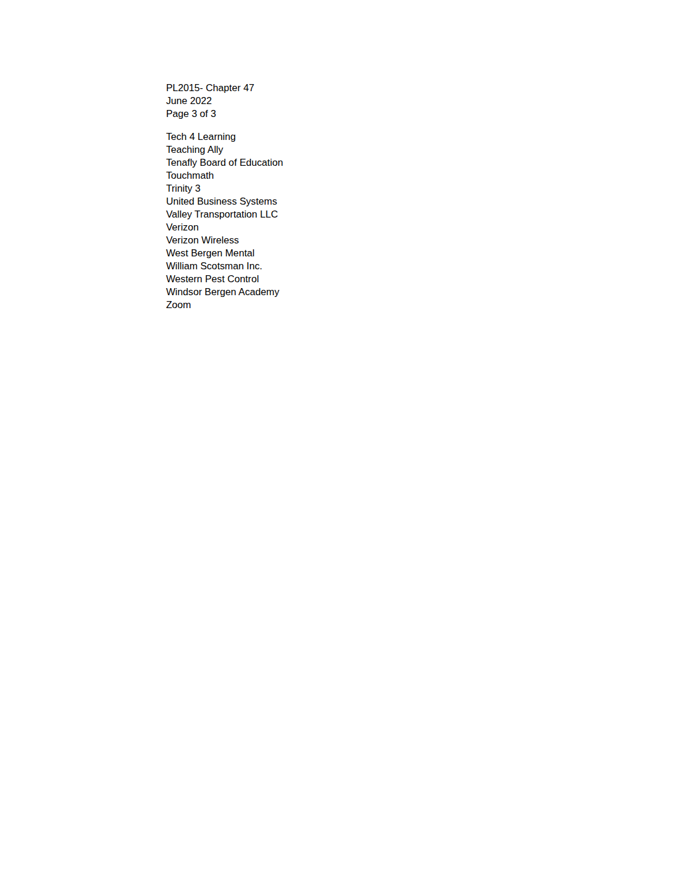PL2015- Chapter 47
June 2022
Page 3 of 3
Tech 4 Learning
Teaching Ally
Tenafly Board of Education
Touchmath
Trinity 3
United Business Systems
Valley Transportation LLC
Verizon
Verizon Wireless
West Bergen Mental
William Scotsman Inc.
Western Pest Control
Windsor Bergen Academy
Zoom